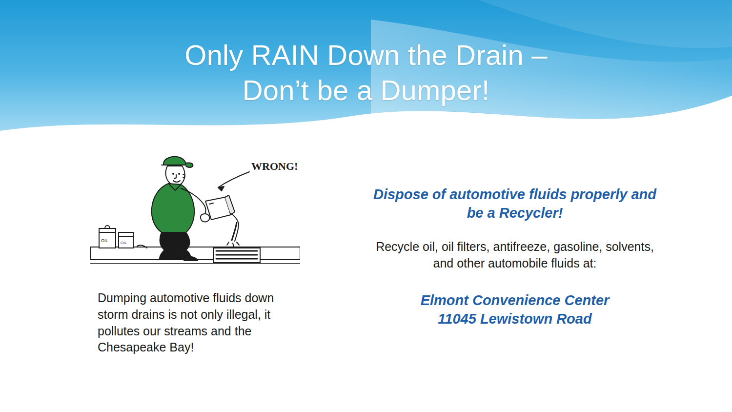Only RAIN Down the Drain –
Don’t be a Dumper!
WRONG! OIL OIL
Dumping automotive fluids down storm drains is not only illegal, it pollutes our streams and the Chesapeake Bay!
Dispose of automotive fluids properly and be a Recycler!
Recycle oil, oil filters, antifreeze, gasoline, solvents, and other automobile fluids at:
Elmont Convenience Center
11045 Lewistown Road